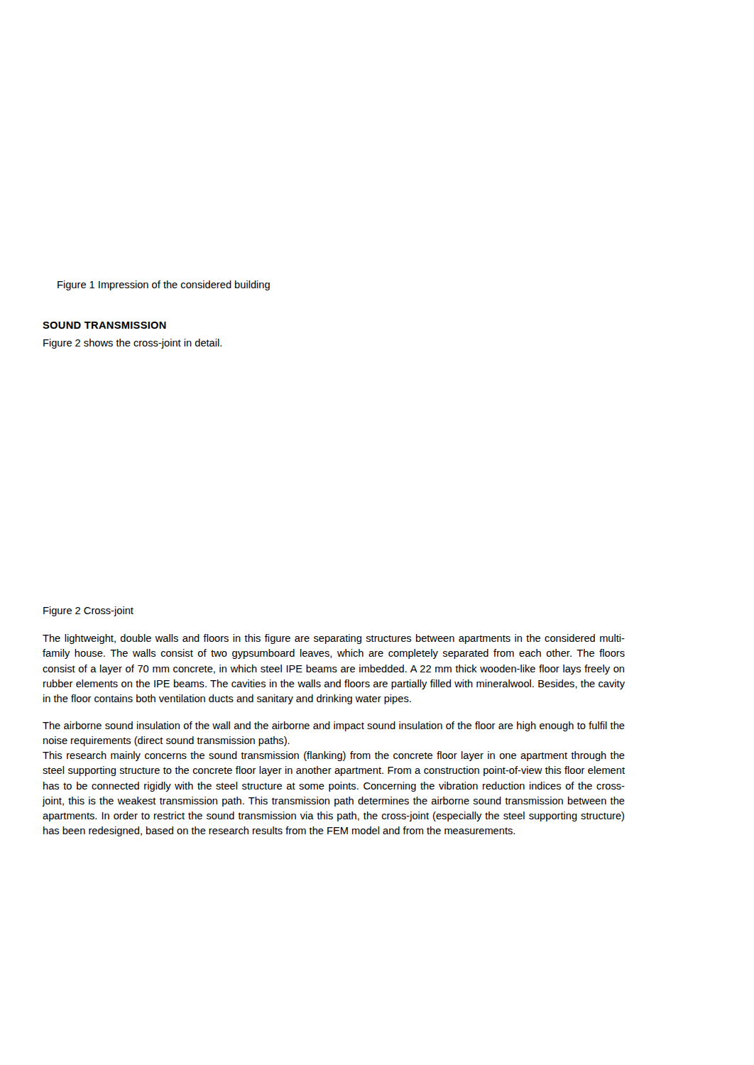Figure 1 Impression of the considered building
SOUND TRANSMISSION
Figure 2 shows the cross-joint in detail.
Figure 2 Cross-joint
The lightweight, double walls and floors in this figure are separating structures between apartments in the considered multi-family house. The walls consist of two gypsumboard leaves, which are completely separated from each other. The floors consist of a layer of 70 mm concrete, in which steel IPE beams are imbedded. A 22 mm thick wooden-like floor lays freely on rubber elements on the IPE beams. The cavities in the walls and floors are partially filled with mineralwool. Besides, the cavity in the floor contains both ventilation ducts and sanitary and drinking water pipes.
The airborne sound insulation of the wall and the airborne and impact sound insulation of the floor are high enough to fulfil the noise requirements (direct sound transmission paths).
This research mainly concerns the sound transmission (flanking) from the concrete floor layer in one apartment through the steel supporting structure to the concrete floor layer in another apartment. From a construction point-of-view this floor element has to be connected rigidly with the steel structure at some points. Concerning the vibration reduction indices of the cross-joint, this is the weakest transmission path. This transmission path determines the airborne sound transmission between the apartments. In order to restrict the sound transmission via this path, the cross-joint (especially the steel supporting structure) has been redesigned, based on the research results from the FEM model and from the measurements.